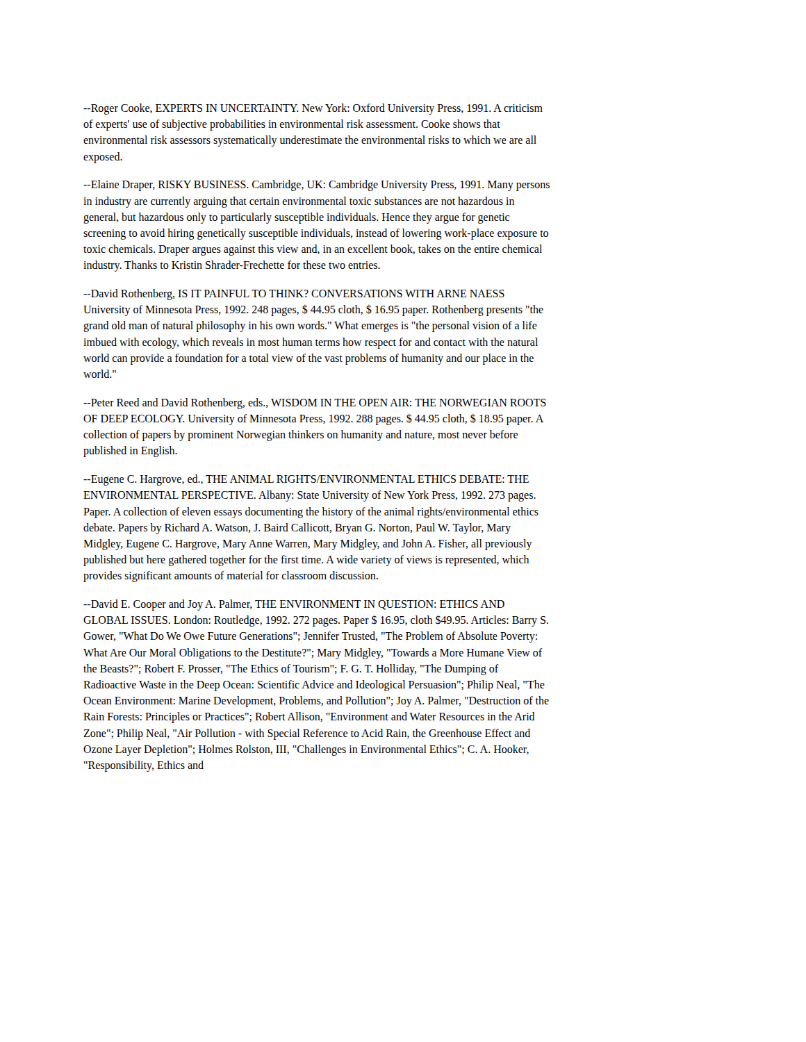--Roger Cooke, EXPERTS IN UNCERTAINTY. New York: Oxford University Press, 1991. A criticism of experts' use of subjective probabilities in environmental risk assessment. Cooke shows that environmental risk assessors systematically underestimate the environmental risks to which we are all exposed.
--Elaine Draper, RISKY BUSINESS. Cambridge, UK: Cambridge University Press, 1991. Many persons in industry are currently arguing that certain environmental toxic substances are not hazardous in general, but hazardous only to particularly susceptible individuals. Hence they argue for genetic screening to avoid hiring genetically susceptible individuals, instead of lowering work-place exposure to toxic chemicals. Draper argues against this view and, in an excellent book, takes on the entire chemical industry. Thanks to Kristin Shrader-Frechette for these two entries.
--David Rothenberg, IS IT PAINFUL TO THINK? CONVERSATIONS WITH ARNE NAESS University of Minnesota Press, 1992. 248 pages, $ 44.95 cloth, $ 16.95 paper. Rothenberg presents "the grand old man of natural philosophy in his own words." What emerges is "the personal vision of a life imbued with ecology, which reveals in most human terms how respect for and contact with the natural world can provide a foundation for a total view of the vast problems of humanity and our place in the world."
--Peter Reed and David Rothenberg, eds., WISDOM IN THE OPEN AIR: THE NORWEGIAN ROOTS OF DEEP ECOLOGY. University of Minnesota Press, 1992. 288 pages. $ 44.95 cloth, $ 18.95 paper. A collection of papers by prominent Norwegian thinkers on humanity and nature, most never before published in English.
--Eugene C. Hargrove, ed., THE ANIMAL RIGHTS/ENVIRONMENTAL ETHICS DEBATE: THE ENVIRONMENTAL PERSPECTIVE. Albany: State University of New York Press, 1992. 273 pages. Paper. A collection of eleven essays documenting the history of the animal rights/environmental ethics debate. Papers by Richard A. Watson, J. Baird Callicott, Bryan G. Norton, Paul W. Taylor, Mary Midgley, Eugene C. Hargrove, Mary Anne Warren, Mary Midgley, and John A. Fisher, all previously published but here gathered together for the first time. A wide variety of views is represented, which provides significant amounts of material for classroom discussion.
--David E. Cooper and Joy A. Palmer, THE ENVIRONMENT IN QUESTION: ETHICS AND GLOBAL ISSUES. London: Routledge, 1992. 272 pages. Paper $ 16.95, cloth $49.95. Articles: Barry S. Gower, "What Do We Owe Future Generations"; Jennifer Trusted, "The Problem of Absolute Poverty: What Are Our Moral Obligations to the Destitute?"; Mary Midgley, "Towards a More Humane View of the Beasts?"; Robert F. Prosser, "The Ethics of Tourism"; F. G. T. Holliday, "The Dumping of Radioactive Waste in the Deep Ocean: Scientific Advice and Ideological Persuasion"; Philip Neal, "The Ocean Environment: Marine Development, Problems, and Pollution"; Joy A. Palmer, "Destruction of the Rain Forests: Principles or Practices"; Robert Allison, "Environment and Water Resources in the Arid Zone"; Philip Neal, "Air Pollution - with Special Reference to Acid Rain, the Greenhouse Effect and Ozone Layer Depletion"; Holmes Rolston, III, "Challenges in Environmental Ethics"; C. A. Hooker, "Responsibility, Ethics and